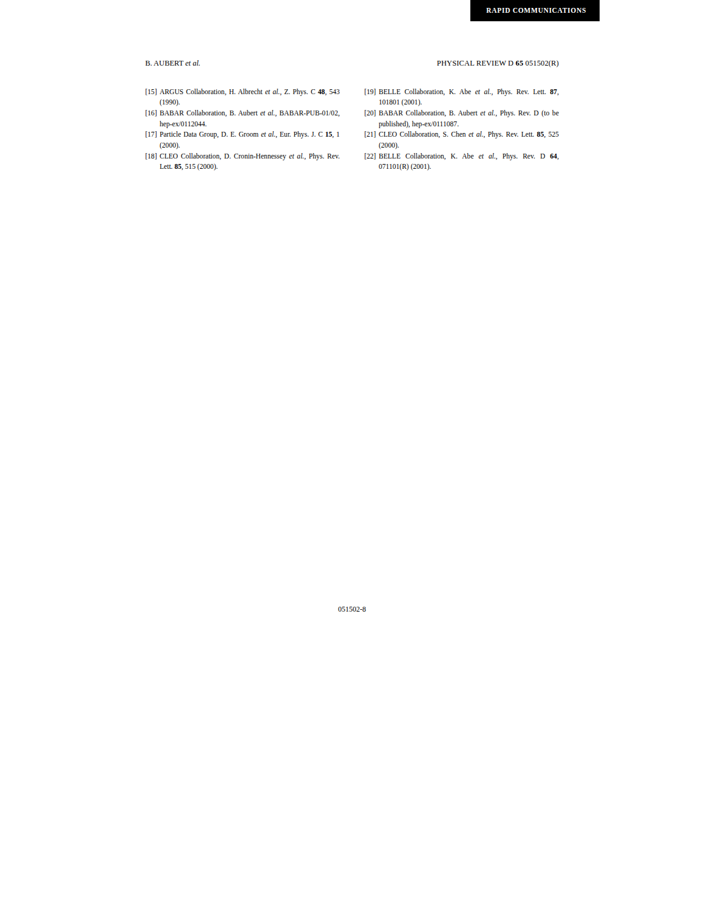Rapid Communications
B. AUBERT et al.
PHYSICAL REVIEW D 65 051502(R)
[15] ARGUS Collaboration, H. Albrecht et al., Z. Phys. C 48, 543 (1990).
[16] BABAR Collaboration, B. Aubert et al., BABAR-PUB-01/02, hep-ex/0112044.
[17] Particle Data Group, D. E. Groom et al., Eur. Phys. J. C 15, 1 (2000).
[18] CLEO Collaboration, D. Cronin-Hennessey et al., Phys. Rev. Lett. 85, 515 (2000).
[19] BELLE Collaboration, K. Abe et al., Phys. Rev. Lett. 87, 101801 (2001).
[20] BABAR Collaboration, B. Aubert et al., Phys. Rev. D (to be published), hep-ex/0111087.
[21] CLEO Collaboration, S. Chen et al., Phys. Rev. Lett. 85, 525 (2000).
[22] BELLE Collaboration, K. Abe et al., Phys. Rev. D 64, 071101(R) (2001).
051502-8